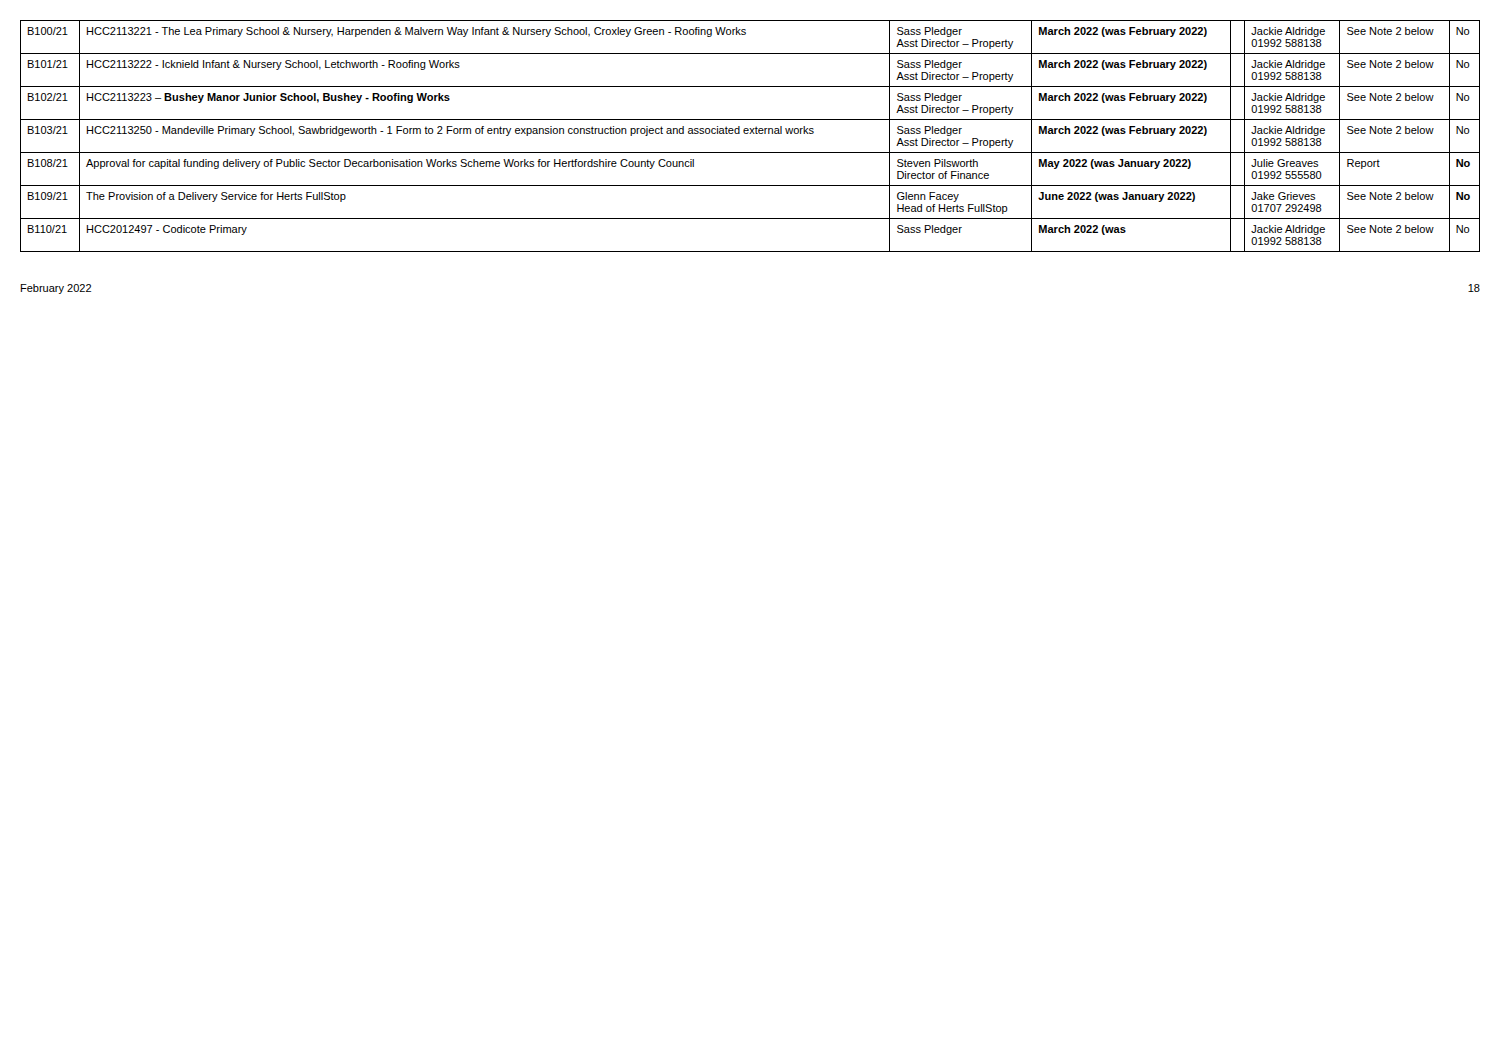| B100/21 | HCC2113221 - The Lea Primary School & Nursery, Harpenden & Malvern Way Infant & Nursery School, Croxley Green - Roofing Works | Sass Pledger Asst Director – Property | March 2022 (was February 2022) | | Jackie Aldridge 01992 588138 | See Note 2 below | No |
| B101/21 | HCC2113222 - Icknield Infant & Nursery School, Letchworth - Roofing Works | Sass Pledger Asst Director – Property | March 2022 (was February 2022) | | Jackie Aldridge 01992 588138 | See Note 2 below | No |
| B102/21 | HCC2113223 – Bushey Manor Junior School, Bushey - Roofing Works | Sass Pledger Asst Director – Property | March 2022 (was February 2022) | | Jackie Aldridge 01992 588138 | See Note 2 below | No |
| B103/21 | HCC2113250 - Mandeville Primary School, Sawbridgeworth - 1 Form to 2 Form of entry expansion construction project and associated external works | Sass Pledger Asst Director – Property | March 2022 (was February 2022) | | Jackie Aldridge 01992 588138 | See Note 2 below | No |
| B108/21 | Approval for capital funding delivery of Public Sector Decarbonisation Works Scheme Works for Hertfordshire County Council | Steven Pilsworth Director of Finance | May 2022 (was January 2022) | | Julie Greaves 01992 555580 | Report | No |
| B109/21 | The Provision of a Delivery Service for Herts FullStop | Glenn Facey Head of Herts FullStop | June 2022 (was January 2022) | | Jake Grieves 01707 292498 | See Note 2 below | No |
| B110/21 | HCC2012497 - Codicote Primary | Sass Pledger | March 2022 (was | | Jackie Aldridge 01992 588138 | See Note 2 below | No |
February 2022 18